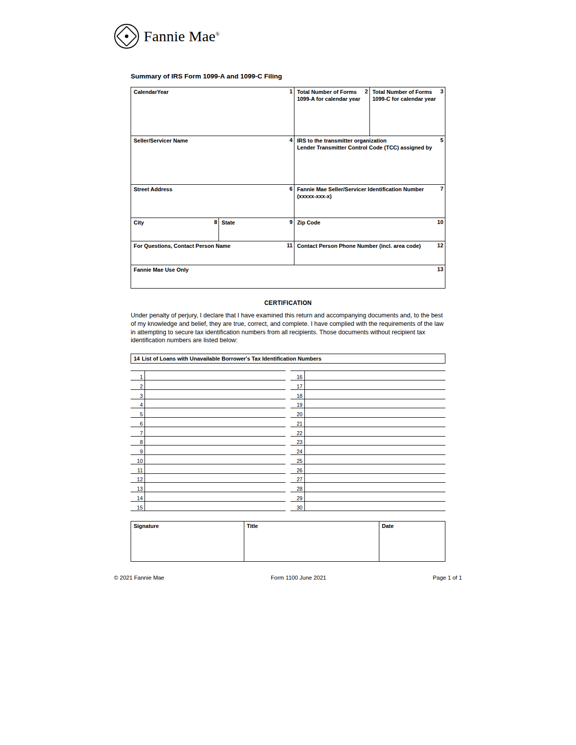Fannie Mae®
Summary of IRS Form 1099-A and 1099-C Filing
| 1 CalendarYear | 2 Total Number of Forms 1099-A for calendar year | 3 Total Number of Forms 1099-C for calendar year |
| 4 Seller/Servicer Name | 5 IRS to the transmitter organization Lender Transmitter Control Code (TCC) assigned by |
| 6 Street Address | 7 Fannie Mae Seller/Servicer Identification Number (xxxxx-xxx-x) |
| 8 City | 9 State | 10 Zip Code |
| 11 For Questions, Contact Person Name | 12 Contact Person Phone Number (incl. area code) |
| 13 Fannie Mae Use Only |
CERTIFICATION
Under penalty of perjury, I declare that I have examined this return and accompanying documents and, to the best of my knowledge and belief, they are true, correct, and complete. I have complied with the requirements of the law in attempting to secure tax identification numbers from all recipients. Those documents without recipient tax identification numbers are listed below:
14 List of Loans with Unavailable Borrower's Tax Identification Numbers
| 1 | | | 16 | |
| 2 | | | 17 | |
| 3 | | | 18 | |
| 4 | | | 19 | |
| 5 | | | 20 | |
| 6 | | | 21 | |
| 7 | | | 22 | |
| 8 | | | 23 | |
| 9 | | | 24 | |
| 10 | | | 25 | |
| 11 | | | 26 | |
| 12 | | | 27 | |
| 13 | | | 28 | |
| 14 | | | 29 | |
| 15 | | | 30 | |
| Signature | Title | Date |
© 2021 Fannie Mae
Form 1100 June 2021
Page 1 of 1